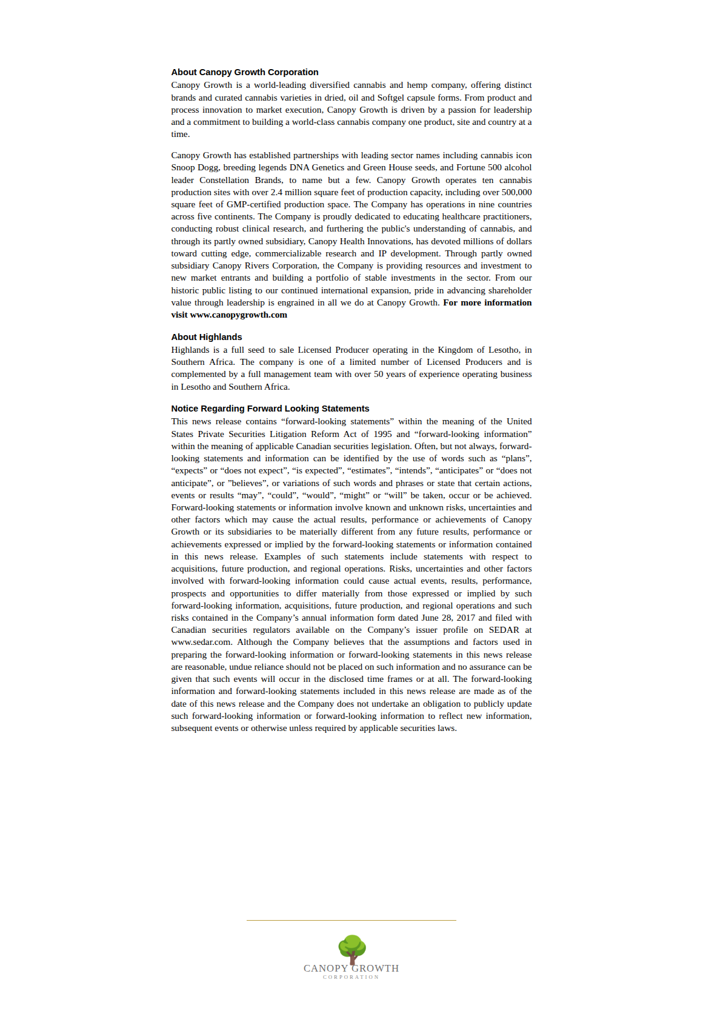About Canopy Growth Corporation
Canopy Growth is a world-leading diversified cannabis and hemp company, offering distinct brands and curated cannabis varieties in dried, oil and Softgel capsule forms. From product and process innovation to market execution, Canopy Growth is driven by a passion for leadership and a commitment to building a world-class cannabis company one product, site and country at a time.
Canopy Growth has established partnerships with leading sector names including cannabis icon Snoop Dogg, breeding legends DNA Genetics and Green House seeds, and Fortune 500 alcohol leader Constellation Brands, to name but a few. Canopy Growth operates ten cannabis production sites with over 2.4 million square feet of production capacity, including over 500,000 square feet of GMP-certified production space. The Company has operations in nine countries across five continents. The Company is proudly dedicated to educating healthcare practitioners, conducting robust clinical research, and furthering the public's understanding of cannabis, and through its partly owned subsidiary, Canopy Health Innovations, has devoted millions of dollars toward cutting edge, commercializable research and IP development. Through partly owned subsidiary Canopy Rivers Corporation, the Company is providing resources and investment to new market entrants and building a portfolio of stable investments in the sector. From our historic public listing to our continued international expansion, pride in advancing shareholder value through leadership is engrained in all we do at Canopy Growth. For more information visit www.canopygrowth.com
About Highlands
Highlands is a full seed to sale Licensed Producer operating in the Kingdom of Lesotho, in Southern Africa. The company is one of a limited number of Licensed Producers and is complemented by a full management team with over 50 years of experience operating business in Lesotho and Southern Africa.
Notice Regarding Forward Looking Statements
This news release contains “forward-looking statements” within the meaning of the United States Private Securities Litigation Reform Act of 1995 and “forward-looking information” within the meaning of applicable Canadian securities legislation. Often, but not always, forward-looking statements and information can be identified by the use of words such as “plans”, “expects” or “does not expect”, “is expected”, “estimates”, “intends”, “anticipates” or “does not anticipate”, or ”believes”, or variations of such words and phrases or state that certain actions, events or results “may”, “could”, “would”, “might” or “will” be taken, occur or be achieved. Forward-looking statements or information involve known and unknown risks, uncertainties and other factors which may cause the actual results, performance or achievements of Canopy Growth or its subsidiaries to be materially different from any future results, performance or achievements expressed or implied by the forward-looking statements or information contained in this news release. Examples of such statements include statements with respect to acquisitions, future production, and regional operations. Risks, uncertainties and other factors involved with forward-looking information could cause actual events, results, performance, prospects and opportunities to differ materially from those expressed or implied by such forward-looking information, acquisitions, future production, and regional operations and such risks contained in the Company’s annual information form dated June 28, 2017 and filed with Canadian securities regulators available on the Company’s issuer profile on SEDAR at www.sedar.com. Although the Company believes that the assumptions and factors used in preparing the forward-looking information or forward-looking statements in this news release are reasonable, undue reliance should not be placed on such information and no assurance can be given that such events will occur in the disclosed time frames or at all. The forward-looking information and forward-looking statements included in this news release are made as of the date of this news release and the Company does not undertake an obligation to publicly update such forward-looking information or forward-looking information to reflect new information, subsequent events or otherwise unless required by applicable securities laws.
🌳 CANOPY GROWTH CORPORATION